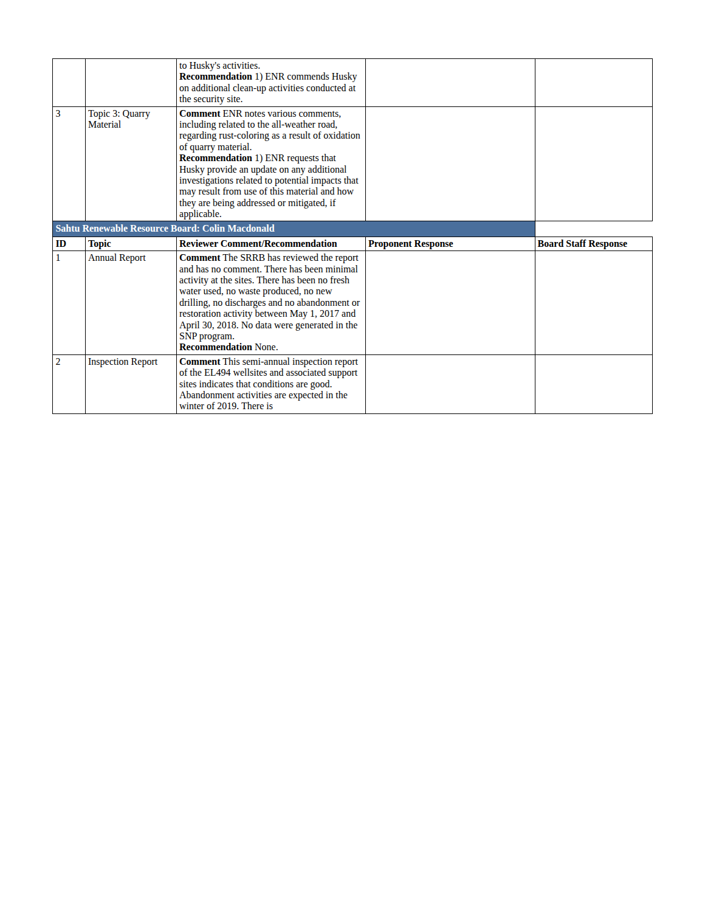| | | to Husky's activities. Recommendation 1) ENR commends Husky on additional clean-up activities conducted at the security site. | | |
| 3 | Topic 3: Quarry Material | Comment ENR notes various comments, including related to the all-weather road, regarding rust-coloring as a result of oxidation of quarry material. Recommendation 1) ENR requests that Husky provide an update on any additional investigations related to potential impacts that may result from use of this material and how they are being addressed or mitigated, if applicable. | | |
| Sahtu Renewable Resource Board: Colin Macdonald | |
| ID | Topic | Reviewer Comment/Recommendation | Proponent Response | Board Staff Response |
| 1 | Annual Report | Comment The SRRB has reviewed the report and has no comment. There has been minimal activity at the sites. There has been no fresh water used, no waste produced, no new drilling, no discharges and no abandonment or restoration activity between May 1, 2017 and April 30, 2018. No data were generated in the SNP program. Recommendation None. | | |
| 2 | Inspection Report | Comment This semi-annual inspection report of the EL494 wellsites and associated support sites indicates that conditions are good. Abandonment activities are expected in the winter of 2019. There is | | |